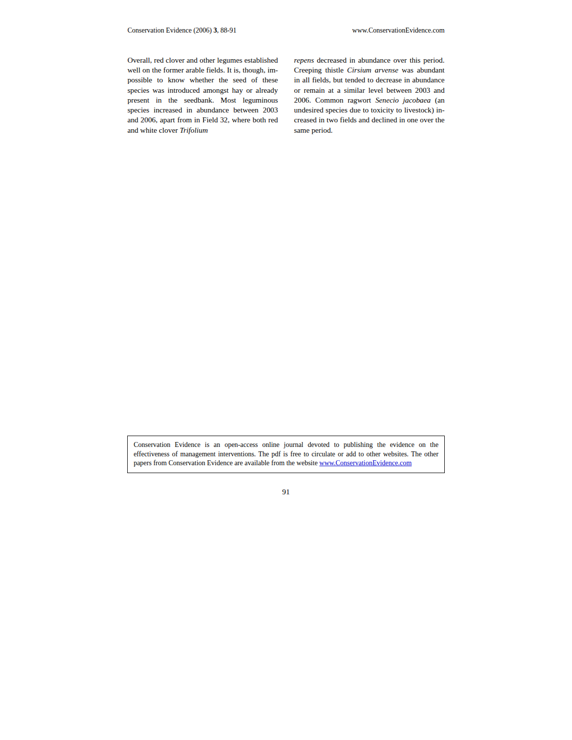Conservation Evidence (2006) 3, 88-91
www.ConservationEvidence.com
Overall, red clover and other legumes established well on the former arable fields. It is, though, impossible to know whether the seed of these species was introduced amongst hay or already present in the seedbank. Most leguminous species increased in abundance between 2003 and 2006, apart from in Field 32, where both red and white clover Trifolium
repens decreased in abundance over this period. Creeping thistle Cirsium arvense was abundant in all fields, but tended to decrease in abundance or remain at a similar level between 2003 and 2006. Common ragwort Senecio jacobaea (an undesired species due to toxicity to livestock) increased in two fields and declined in one over the same period.
Conservation Evidence is an open-access online journal devoted to publishing the evidence on the effectiveness of management interventions. The pdf is free to circulate or add to other websites. The other papers from Conservation Evidence are available from the website www.ConservationEvidence.com
91